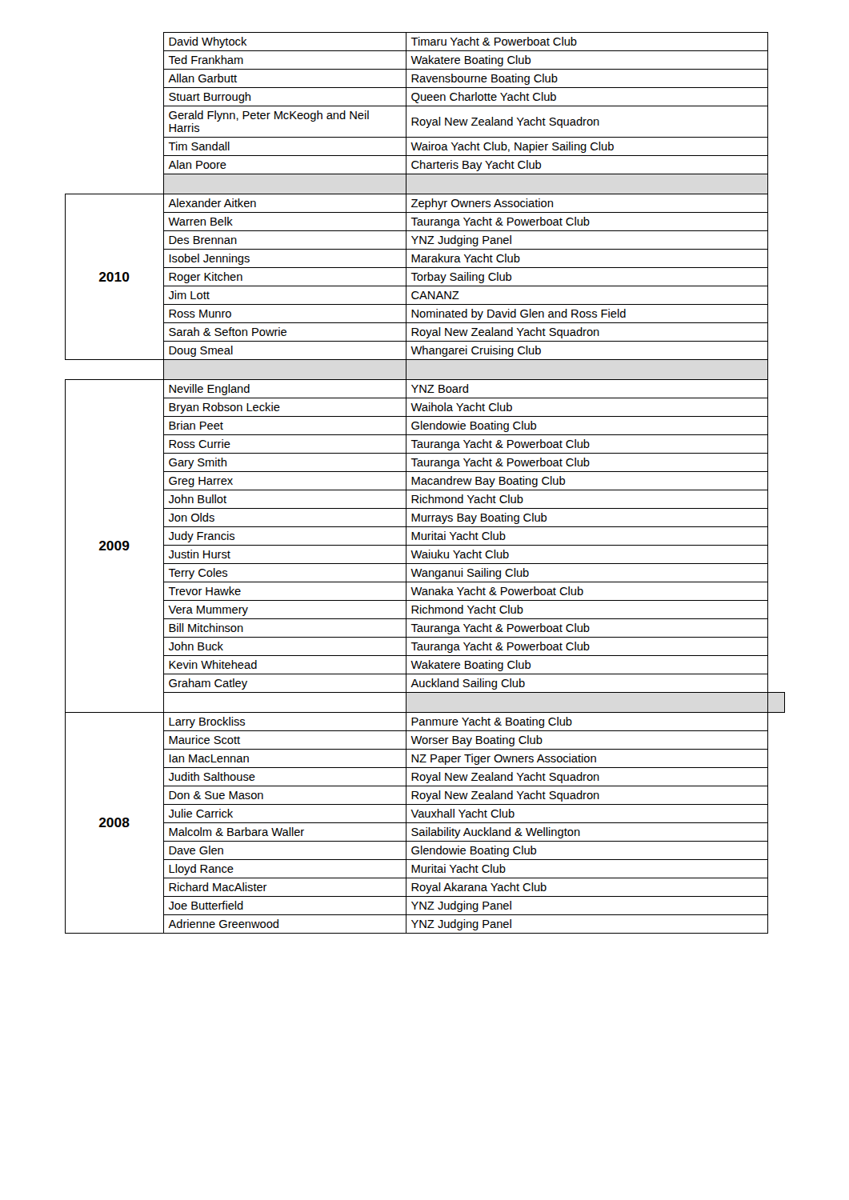| | David Whytock | Timaru Yacht & Powerboat Club |
| | Ted Frankham | Wakatere Boating Club |
| | Allan Garbutt | Ravensbourne Boating Club |
| | Stuart Burrough | Queen Charlotte Yacht Club |
| | Gerald Flynn, Peter McKeogh and Neil Harris | Royal New Zealand Yacht Squadron |
| | Tim Sandall | Wairoa Yacht Club, Napier Sailing Club |
| | Alan Poore | Charteris Bay Yacht Club |
| 2010 | Alexander Aitken | Zephyr Owners Association |
| Warren Belk | Tauranga Yacht & Powerboat Club |
| Des Brennan | YNZ Judging Panel |
| Isobel Jennings | Marakura Yacht Club |
| Roger Kitchen | Torbay Sailing Club |
| Jim Lott | CANANZ |
| Ross Munro | Nominated by David Glen and Ross Field |
| Sarah & Sefton Powrie | Royal New Zealand Yacht Squadron |
| Doug Smeal | Whangarei Cruising Club |
| 2009 | Neville England | YNZ Board |
| Bryan Robson Leckie | Waihola Yacht Club |
| Brian Peet | Glendowie Boating Club |
| Ross Currie | Tauranga Yacht & Powerboat Club |
| Gary Smith | Tauranga Yacht & Powerboat Club |
| Greg Harrex | Macandrew Bay Boating Club |
| John Bullot | Richmond Yacht Club |
| Jon Olds | Murrays Bay Boating Club |
| Judy Francis | Muritai Yacht Club |
| Justin Hurst | Waiuku Yacht Club |
| Terry Coles | Wanganui Sailing Club |
| Trevor Hawke | Wanaka Yacht & Powerboat Club |
| Vera Mummery | Richmond Yacht Club |
| Bill Mitchinson | Tauranga Yacht & Powerboat Club |
| John Buck | Tauranga Yacht & Powerboat Club |
| Kevin Whitehead | Wakatere Boating Club |
| Graham Catley | Auckland Sailing Club |
| 2008 | Larry Brockliss | Panmure Yacht & Boating Club |
| Maurice Scott | Worser Bay Boating Club |
| Ian MacLennan | NZ Paper Tiger Owners Association |
| Judith Salthouse | Royal New Zealand Yacht Squadron |
| Don & Sue Mason | Royal New Zealand Yacht Squadron |
| Julie Carrick | Vauxhall Yacht Club |
| Malcolm & Barbara Waller | Sailability Auckland & Wellington |
| Dave Glen | Glendowie Boating Club |
| Lloyd Rance | Muritai Yacht Club |
| Richard MacAlister | Royal Akarana Yacht Club |
| Joe Butterfield | YNZ Judging Panel |
| Adrienne Greenwood | YNZ Judging Panel |